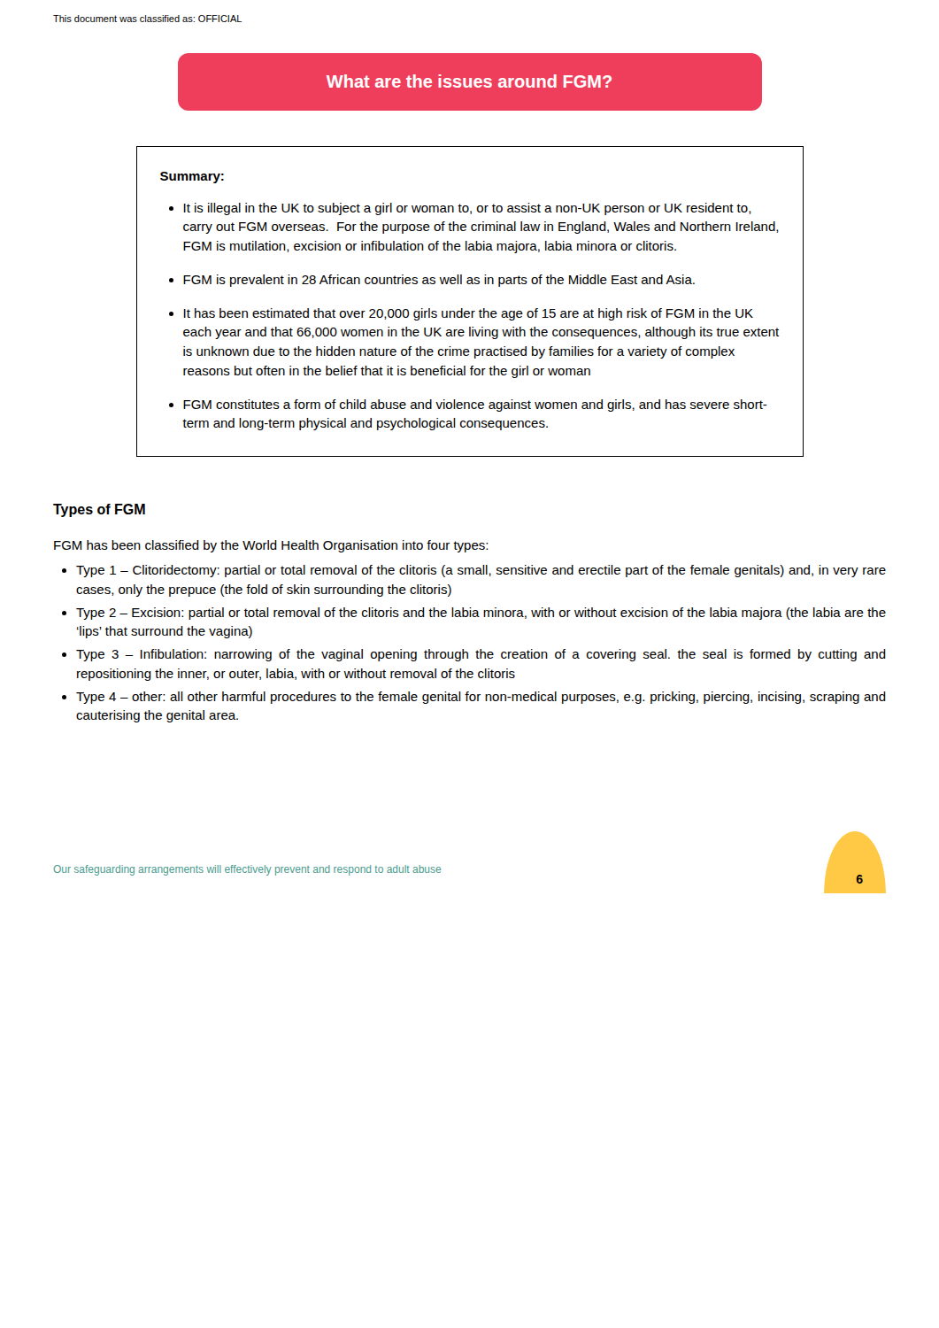This document was classified as: OFFICIAL
What are the issues around FGM?
Summary:
It is illegal in the UK to subject a girl or woman to, or to assist a non-UK person or UK resident to, carry out FGM overseas. For the purpose of the criminal law in England, Wales and Northern Ireland, FGM is mutilation, excision or infibulation of the labia majora, labia minora or clitoris.
FGM is prevalent in 28 African countries as well as in parts of the Middle East and Asia.
It has been estimated that over 20,000 girls under the age of 15 are at high risk of FGM in the UK each year and that 66,000 women in the UK are living with the consequences, although its true extent is unknown due to the hidden nature of the crime practised by families for a variety of complex reasons but often in the belief that it is beneficial for the girl or woman
FGM constitutes a form of child abuse and violence against women and girls, and has severe short-term and long-term physical and psychological consequences.
Types of FGM
FGM has been classified by the World Health Organisation into four types:
Type 1 – Clitoridectomy: partial or total removal of the clitoris (a small, sensitive and erectile part of the female genitals) and, in very rare cases, only the prepuce (the fold of skin surrounding the clitoris)
Type 2 – Excision: partial or total removal of the clitoris and the labia minora, with or without excision of the labia majora (the labia are the ‘lips’ that surround the vagina)
Type 3 – Infibulation: narrowing of the vaginal opening through the creation of a covering seal. the seal is formed by cutting and repositioning the inner, or outer, labia, with or without removal of the clitoris
Type 4 – other: all other harmful procedures to the female genital for non-medical purposes, e.g. pricking, piercing, incising, scraping and cauterising the genital area.
Our safeguarding arrangements will effectively prevent and respond to adult abuse
6